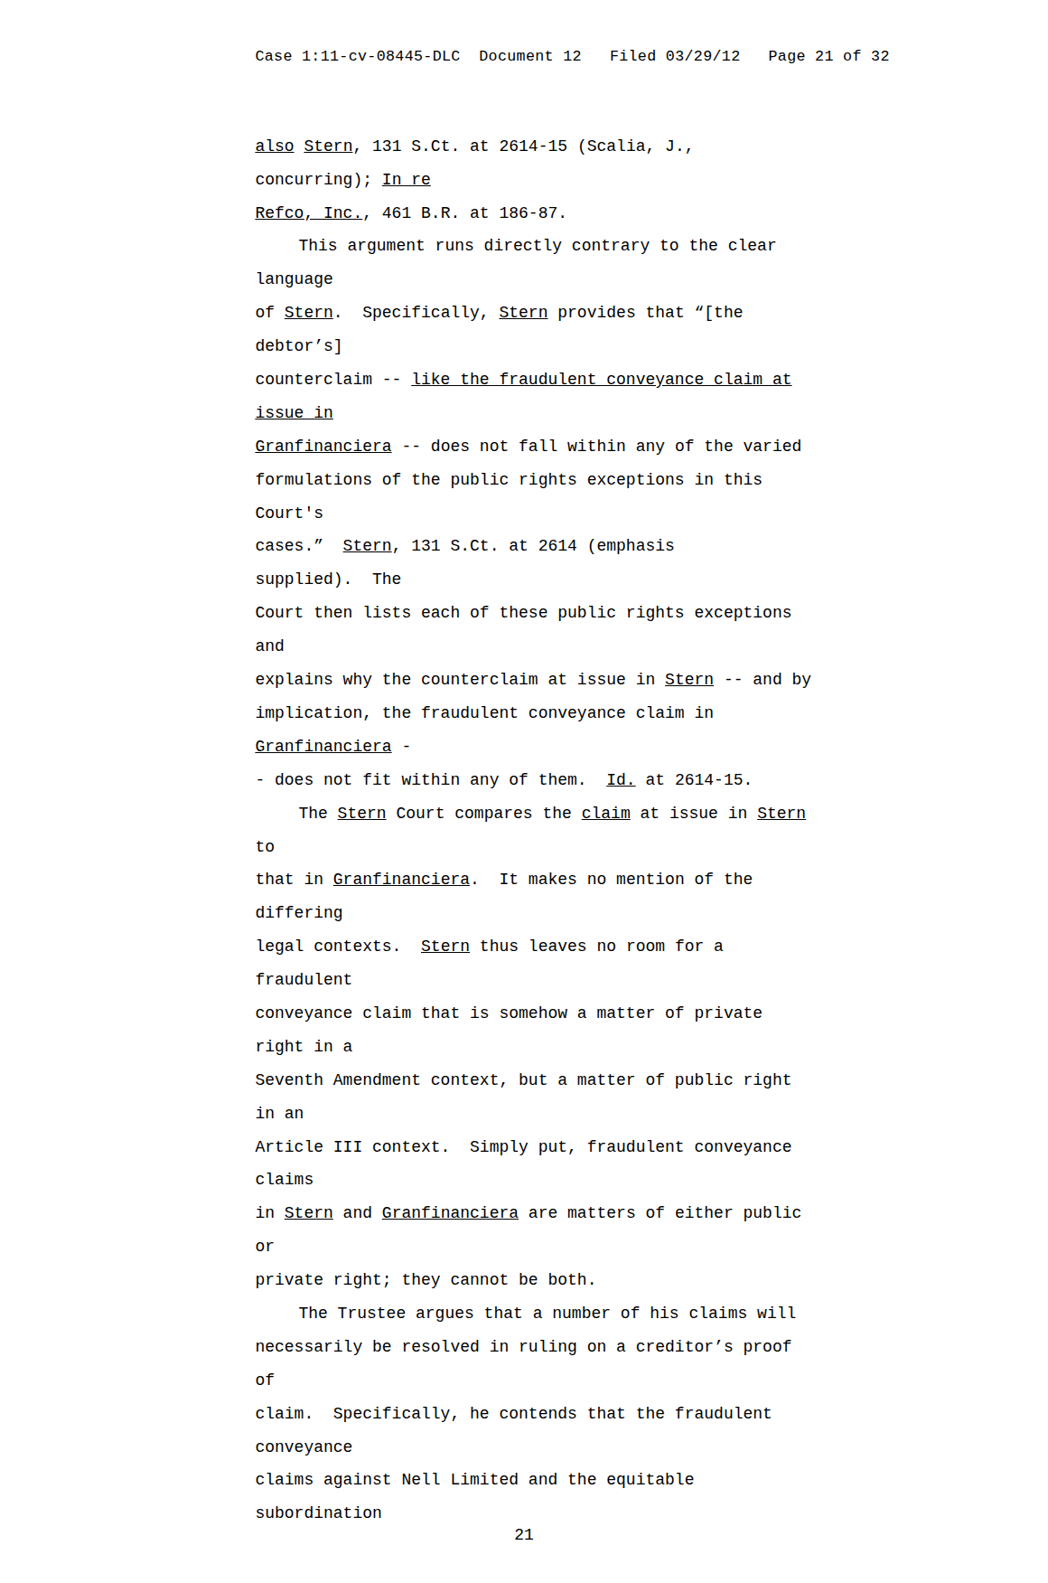Case 1:11-cv-08445-DLC Document 12 Filed 03/29/12 Page 21 of 32
also Stern, 131 S.Ct. at 2614-15 (Scalia, J., concurring); In re
Refco, Inc., 461 B.R. at 186-87.
This argument runs directly contrary to the clear language
of Stern. Specifically, Stern provides that “[the debtor’s]
counterclaim -- like the fraudulent conveyance claim at issue in
Granfinanciera -- does not fall within any of the varied
formulations of the public rights exceptions in this Court's
cases.” Stern, 131 S.Ct. at 2614 (emphasis supplied). The
Court then lists each of these public rights exceptions and
explains why the counterclaim at issue in Stern -- and by
implication, the fraudulent conveyance claim in Granfinanciera -
- does not fit within any of them. Id. at 2614-15.
The Stern Court compares the claim at issue in Stern to
that in Granfinanciera. It makes no mention of the differing
legal contexts. Stern thus leaves no room for a fraudulent
conveyance claim that is somehow a matter of private right in a
Seventh Amendment context, but a matter of public right in an
Article III context. Simply put, fraudulent conveyance claims
in Stern and Granfinanciera are matters of either public or
private right; they cannot be both.
The Trustee argues that a number of his claims will
necessarily be resolved in ruling on a creditor’s proof of
claim. Specifically, he contends that the fraudulent conveyance
claims against Nell Limited and the equitable subordination
21